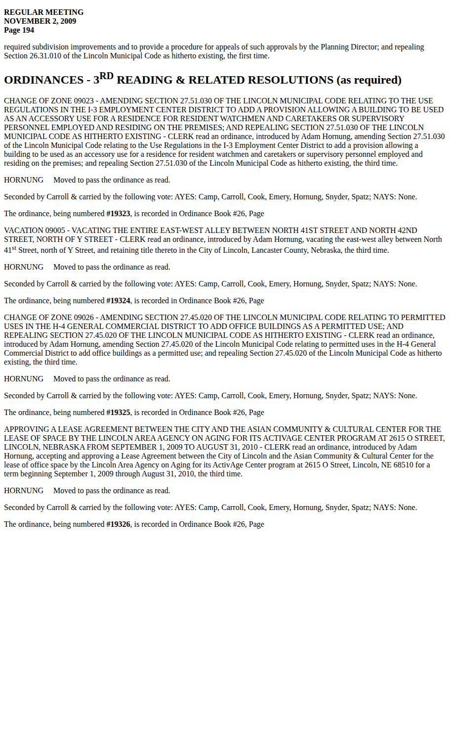REGULAR MEETING
NOVEMBER 2, 2009
Page 194
required subdivision improvements and to provide a procedure for appeals of such approvals by the Planning Director; and repealing Section 26.31.010 of the Lincoln Municipal Code as hitherto existing, the first time.
ORDINANCES - 3RD READING & RELATED RESOLUTIONS (as required)
CHANGE OF ZONE 09023 - AMENDING SECTION 27.51.030 OF THE LINCOLN MUNICIPAL CODE RELATING TO THE USE REGULATIONS IN THE I-3 EMPLOYMENT CENTER DISTRICT TO ADD A PROVISION ALLOWING A BUILDING TO BE USED AS AN ACCESSORY USE FOR A RESIDENCE FOR RESIDENT WATCHMEN AND CARETAKERS OR SUPERVISORY PERSONNEL EMPLOYED AND RESIDING ON THE PREMISES; AND REPEALING SECTION 27.51.030 OF THE LINCOLN MUNICIPAL CODE AS HITHERTO EXISTING - CLERK read an ordinance, introduced by Adam Hornung, amending Section 27.51.030 of the Lincoln Municipal Code relating to the Use Regulations in the I-3 Employment Center District to add a provision allowing a building to be used as an accessory use for a residence for resident watchmen and caretakers or supervisory personnel employed and residing on the premises; and repealing Section 27.51.030 of the Lincoln Municipal Code as hitherto existing, the third time.
HORNUNG Moved to pass the ordinance as read.
Seconded by Carroll & carried by the following vote: AYES: Camp, Carroll, Cook, Emery, Hornung, Snyder, Spatz; NAYS: None.
The ordinance, being numbered #19323, is recorded in Ordinance Book #26, Page
VACATION 09005 - VACATING THE ENTIRE EAST-WEST ALLEY BETWEEN NORTH 41ST STREET AND NORTH 42ND STREET, NORTH OF Y STREET - CLERK read an ordinance, introduced by Adam Hornung, vacating the east-west alley between North 41st Street, north of Y Street, and retaining title thereto in the City of Lincoln, Lancaster County, Nebraska, the third time.
HORNUNG Moved to pass the ordinance as read.
Seconded by Carroll & carried by the following vote: AYES: Camp, Carroll, Cook, Emery, Hornung, Snyder, Spatz; NAYS: None.
The ordinance, being numbered #19324, is recorded in Ordinance Book #26, Page
CHANGE OF ZONE 09026 - AMENDING SECTION 27.45.020 OF THE LINCOLN MUNICIPAL CODE RELATING TO PERMITTED USES IN THE H-4 GENERAL COMMERCIAL DISTRICT TO ADD OFFICE BUILDINGS AS A PERMITTED USE; AND REPEALING SECTION 27.45.020 OF THE LINCOLN MUNICIPAL CODE AS HITHERTO EXISTING - CLERK read an ordinance, introduced by Adam Hornung, amending Section 27.45.020 of the Lincoln Municipal Code relating to permitted uses in the H-4 General Commercial District to add office buildings as a permitted use; and repealing Section 27.45.020 of the Lincoln Municipal Code as hitherto existing, the third time.
HORNUNG Moved to pass the ordinance as read.
Seconded by Carroll & carried by the following vote: AYES: Camp, Carroll, Cook, Emery, Hornung, Snyder, Spatz; NAYS: None.
The ordinance, being numbered #19325, is recorded in Ordinance Book #26, Page
APPROVING A LEASE AGREEMENT BETWEEN THE CITY AND THE ASIAN COMMUNITY & CULTURAL CENTER FOR THE LEASE OF SPACE BY THE LINCOLN AREA AGENCY ON AGING FOR ITS ACTIVAGE CENTER PROGRAM AT 2615 O STREET, LINCOLN, NEBRASKA FROM SEPTEMBER 1, 2009 TO AUGUST 31, 2010 - CLERK read an ordinance, introduced by Adam Hornung, accepting and approving a Lease Agreement between the City of Lincoln and the Asian Community & Cultural Center for the lease of office space by the Lincoln Area Agency on Aging for its ActivAge Center program at 2615 O Street, Lincoln, NE 68510 for a term beginning September 1, 2009 through August 31, 2010, the third time.
HORNUNG Moved to pass the ordinance as read.
Seconded by Carroll & carried by the following vote: AYES: Camp, Carroll, Cook, Emery, Hornung, Snyder, Spatz; NAYS: None.
The ordinance, being numbered #19326, is recorded in Ordinance Book #26, Page